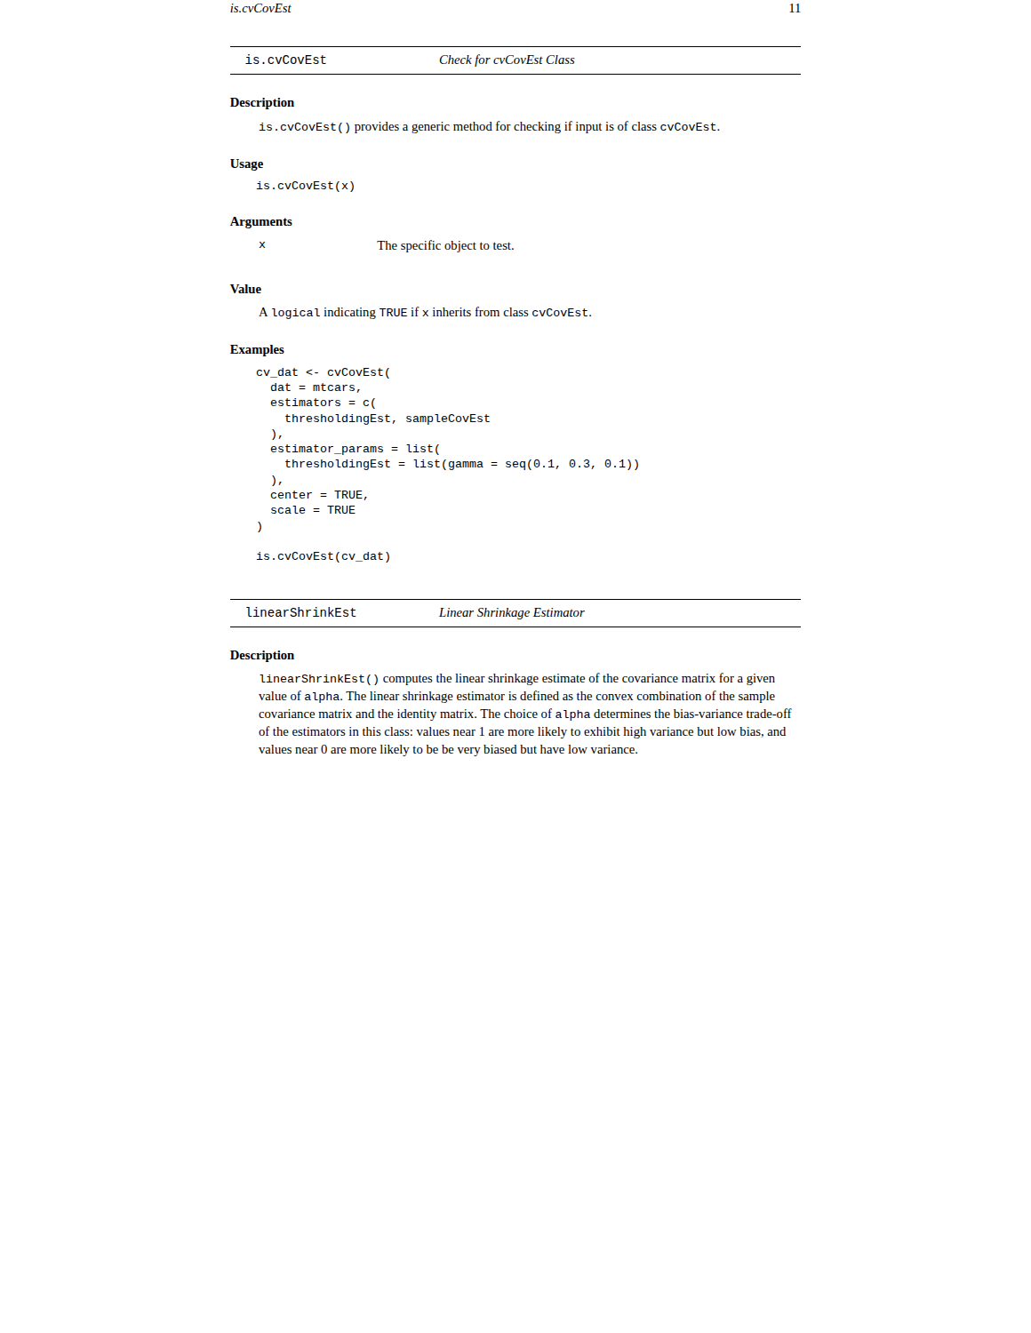is.cvCovEst 11
is.cvCovEst Check for cvCovEst Class
Description
is.cvCovEst() provides a generic method for checking if input is of class cvCovEst.
Usage
is.cvCovEst(x)
Arguments
| x | The specific object to test. |
Value
A logical indicating TRUE if x inherits from class cvCovEst.
Examples
cv_dat <- cvCovEst(
  dat = mtcars,
  estimators = c(
    thresholdingEst, sampleCovEst
  ),
  estimator_params = list(
    thresholdingEst = list(gamma = seq(0.1, 0.3, 0.1))
  ),
  center = TRUE,
  scale = TRUE
)

is.cvCovEst(cv_dat)
linearShrinkEst Linear Shrinkage Estimator
Description
linearShrinkEst() computes the linear shrinkage estimate of the covariance matrix for a given value of alpha. The linear shrinkage estimator is defined as the convex combination of the sample covariance matrix and the identity matrix. The choice of alpha determines the bias-variance trade-off of the estimators in this class: values near 1 are more likely to exhibit high variance but low bias, and values near 0 are more likely to be be very biased but have low variance.